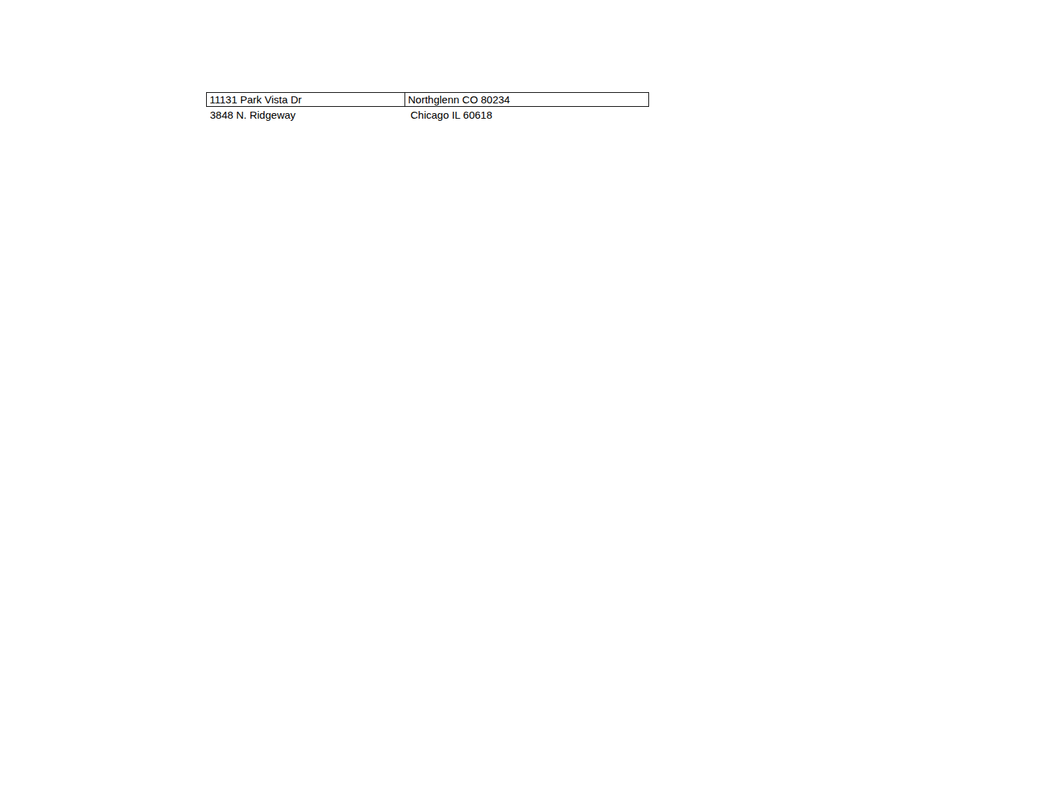| 11131 Park Vista Dr | Northglenn CO 80234 |
| 3848 N. Ridgeway | Chicago IL 60618 |